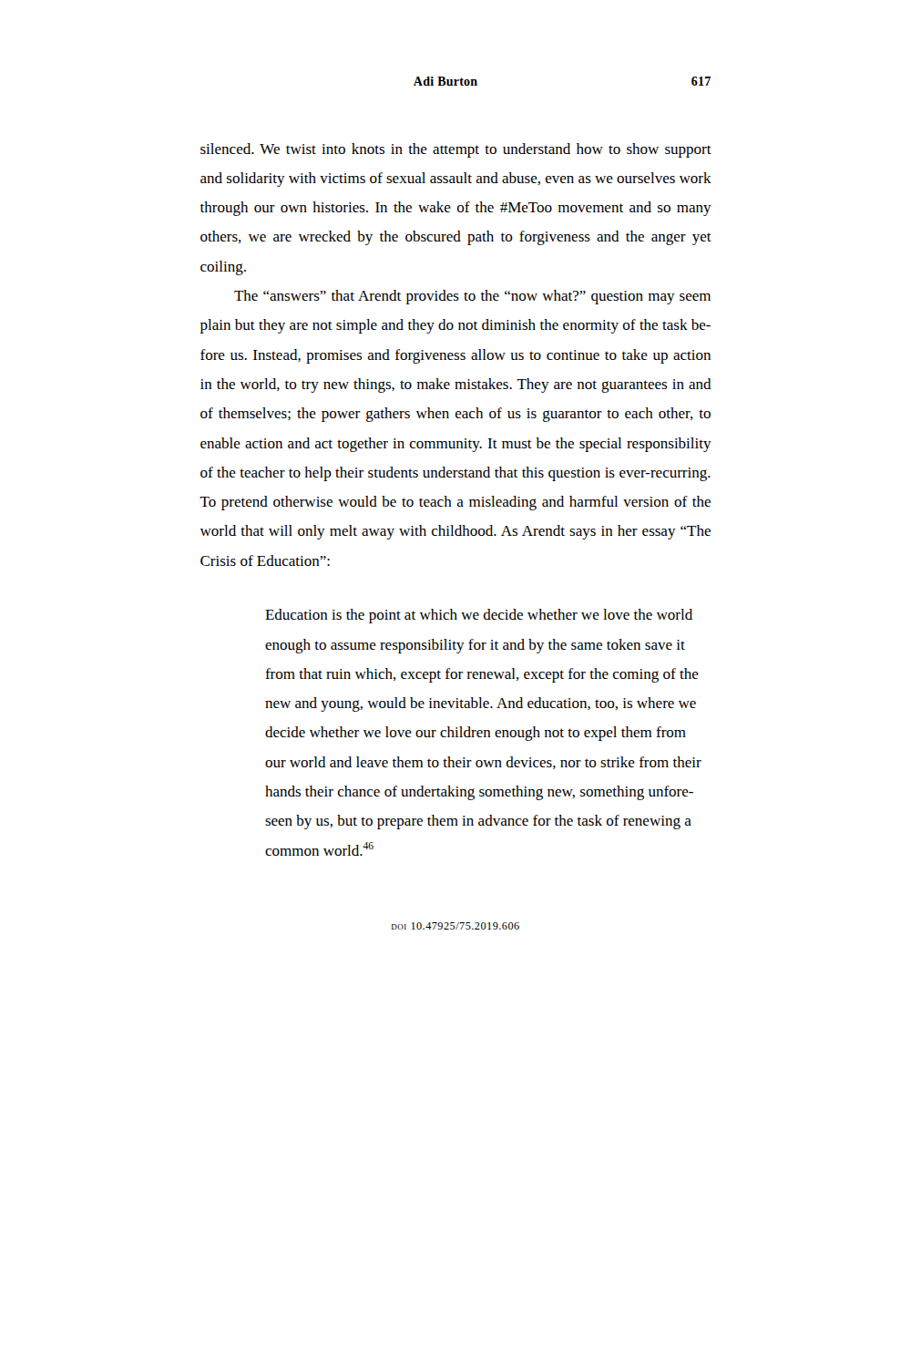Adi Burton 617
silenced. We twist into knots in the attempt to understand how to show support and solidarity with victims of sexual assault and abuse, even as we ourselves work through our own histories. In the wake of the #MeToo movement and so many others, we are wrecked by the obscured path to forgiveness and the anger yet coiling.
The “answers” that Arendt provides to the “now what?” question may seem plain but they are not simple and they do not diminish the enormity of the task before us. Instead, promises and forgiveness allow us to continue to take up action in the world, to try new things, to make mistakes. They are not guarantees in and of themselves; the power gathers when each of us is guarantor to each other, to enable action and act together in community. It must be the special responsibility of the teacher to help their students understand that this question is ever-recurring. To pretend otherwise would be to teach a misleading and harmful version of the world that will only melt away with childhood. As Arendt says in her essay “The Crisis of Education”:
Education is the point at which we decide whether we love the world enough to assume responsibility for it and by the same token save it from that ruin which, except for renewal, except for the coming of the new and young, would be inevitable. And education, too, is where we decide whether we love our children enough not to expel them from our world and leave them to their own devices, nor to strike from their hands their chance of undertaking something new, something unforeseen by us, but to prepare them in advance for the task of renewing a common world.46
doi 10.47925/75.2019.606